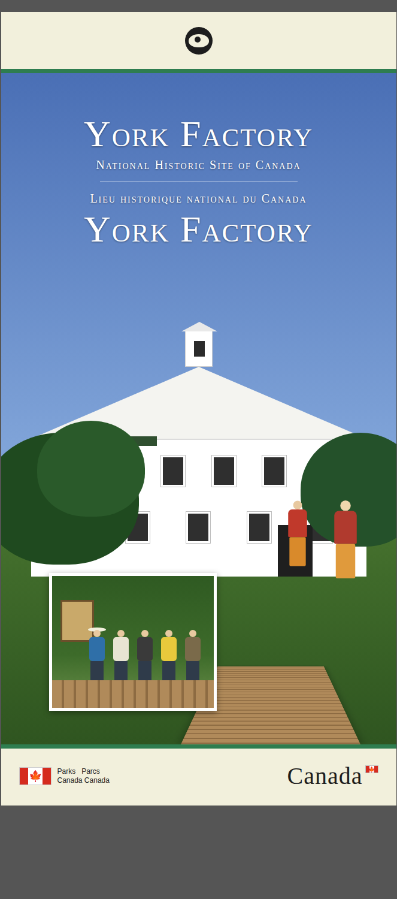York Factory
National Historic Site of Canada
Lieu historique national du Canada
York Factory
YORK FACTORY
🍁
Parks Parcs Canada Canada
Canada🍁